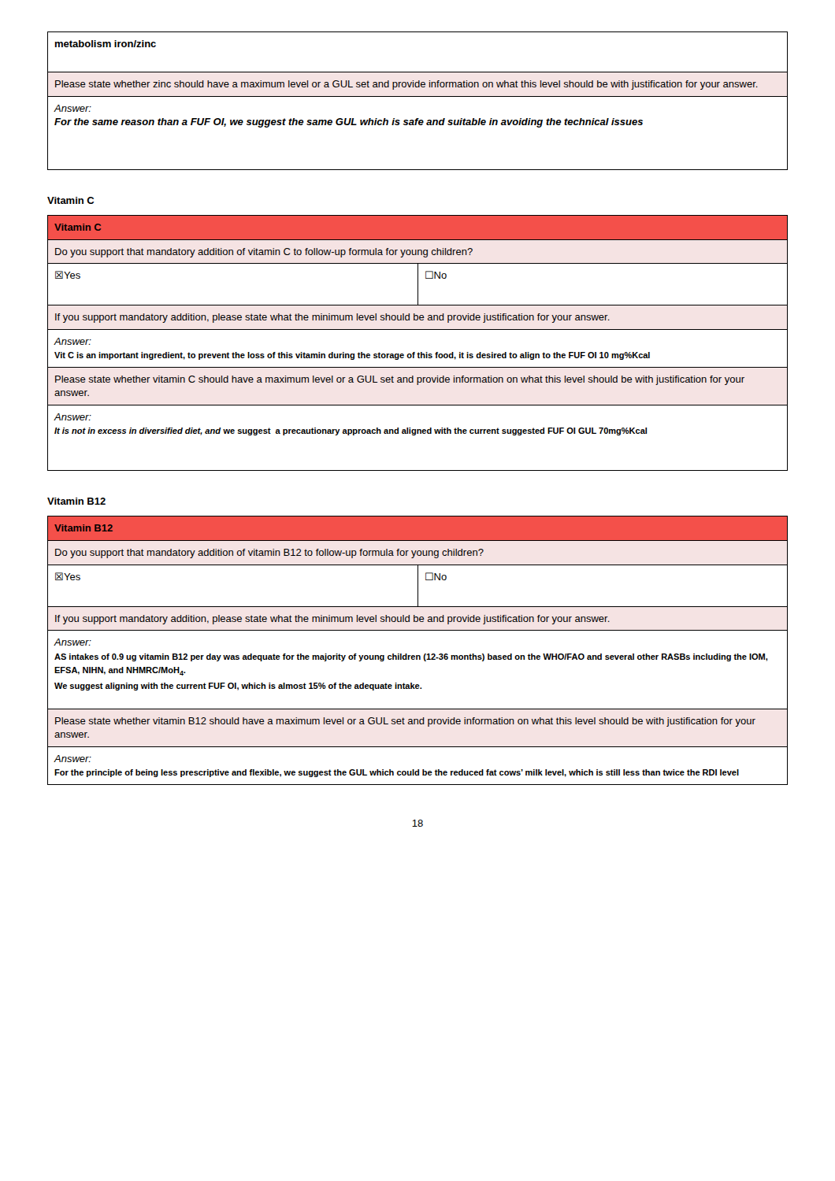| metabolism iron/zinc |
| Please state whether zinc should have a maximum level or a GUL set and provide information on what this level should be with justification for your answer. |
| Answer: For the same reason than a FUF OI, we suggest the same GUL which is safe and suitable in avoiding the technical issues |
Vitamin C
| Vitamin C |
| Do you support that mandatory addition of vitamin C to follow-up formula for young children? |
| ☒Yes | ☐No |
| If you support mandatory addition, please state what the minimum level should be and provide justification for your answer. |
| Answer: Vit C is an important ingredient, to prevent the loss of this vitamin during the storage of this food, it is desired to align to the FUF OI 10 mg%Kcal |
| Please state whether vitamin C should have a maximum level or a GUL set and provide information on what this level should be with justification for your answer. |
| Answer: It is not in excess in diversified diet, and we suggest a precautionary approach and aligned with the current suggested FUF OI GUL 70mg%Kcal |
Vitamin B12
| Vitamin B12 |
| Do you support that mandatory addition of vitamin B12 to follow-up formula for young children? |
| ☒Yes | ☐No |
| If you support mandatory addition, please state what the minimum level should be and provide justification for your answer. |
| Answer: AS intakes of 0.9 ug vitamin B12 per day was adequate for the majority of young children (12-36 months) based on the WHO/FAO and several other RASBs including the IOM, EFSA, NIHN, and NHMRC/MoH 4 . We suggest aligning with the current FUF OI, which is almost 15% of the adequate intake. |
| Please state whether vitamin B12 should have a maximum level or a GUL set and provide information on what this level should be with justification for your answer. |
| Answer: For the principle of being less prescriptive and flexible, we suggest the GUL which could be the reduced fat cows’ milk level, which is still less than twice the RDI level |
18